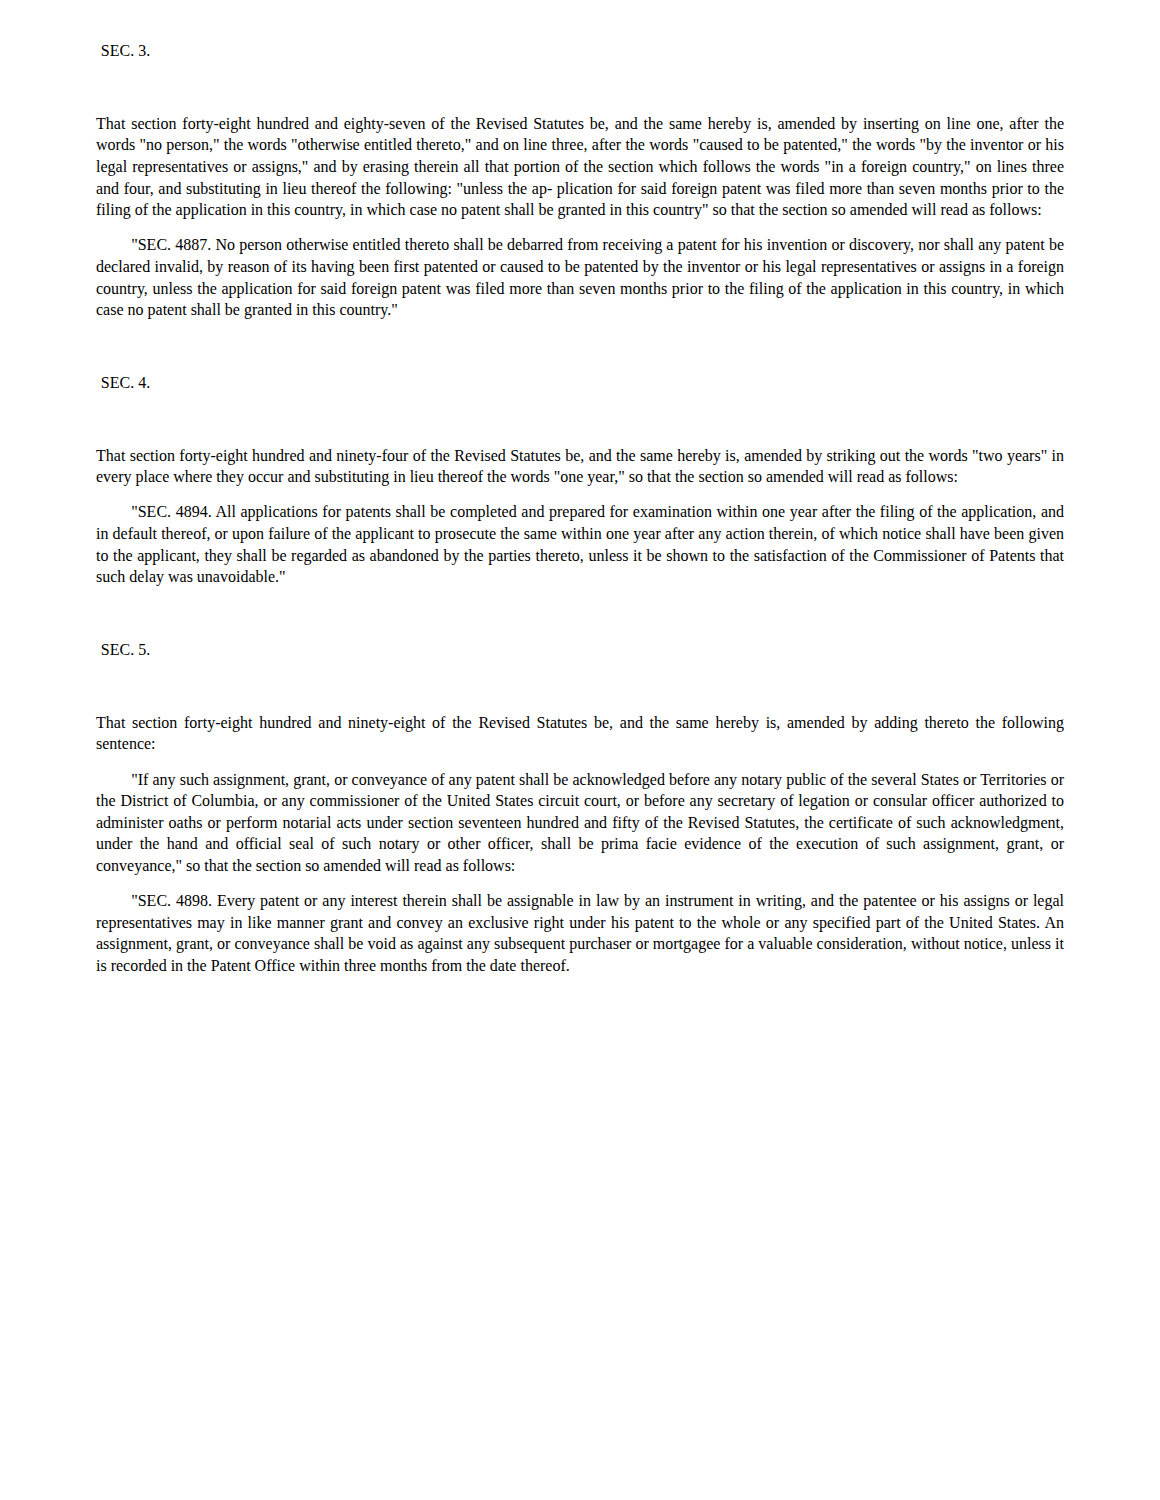SEC. 3.
That section forty-eight hundred and eighty-seven of the Revised Statutes be, and the same hereby is, amended by inserting on line one, after the words "no person," the words "otherwise entitled thereto," and on line three, after the words "caused to be patented," the words "by the inventor or his legal representatives or assigns," and by erasing therein all that portion of the section which follows the words "in a foreign country," on lines three and four, and substituting in lieu thereof the following: "unless the ap- plication for said foreign patent was filed more than seven months prior to the filing of the application in this country, in which case no patent shall be granted in this country" so that the section so amended will read as follows:
"SEC. 4887. No person otherwise entitled thereto shall be debarred from receiving a patent for his invention or discovery, nor shall any patent be declared invalid, by reason of its having been first patented or caused to be patented by the inventor or his legal representatives or assigns in a foreign country, unless the application for said foreign patent was filed more than seven months prior to the filing of the application in this country, in which case no patent shall be granted in this country."
SEC. 4.
That section forty-eight hundred and ninety-four of the Revised Statutes be, and the same hereby is, amended by striking out the words "two years" in every place where they occur and substituting in lieu thereof the words "one year," so that the section so amended will read as follows:
"SEC. 4894. All applications for patents shall be completed and prepared for examination within one year after the filing of the application, and in default thereof, or upon failure of the applicant to prosecute the same within one year after any action therein, of which notice shall have been given to the applicant, they shall be regarded as abandoned by the parties thereto, unless it be shown to the satisfaction of the Commissioner of Patents that such delay was unavoidable."
SEC. 5.
That section forty-eight hundred and ninety-eight of the Revised Statutes be, and the same hereby is, amended by adding thereto the following sentence:
"If any such assignment, grant, or conveyance of any patent shall be acknowledged before any notary public of the several States or Territories or the District of Columbia, or any commissioner of the United States circuit court, or before any secretary of legation or consular officer authorized to administer oaths or perform notarial acts under section seventeen hundred and fifty of the Revised Statutes, the certificate of such acknowledgment, under the hand and official seal of such notary or other officer, shall be prima facie evidence of the execution of such assignment, grant, or conveyance," so that the section so amended will read as follows:
"SEC. 4898. Every patent or any interest therein shall be assignable in law by an instrument in writing, and the patentee or his assigns or legal representatives may in like manner grant and convey an exclusive right under his patent to the whole or any specified part of the United States. An assignment, grant, or conveyance shall be void as against any subsequent purchaser or mortgagee for a valuable consideration, without notice, unless it is recorded in the Patent Office within three months from the date thereof.